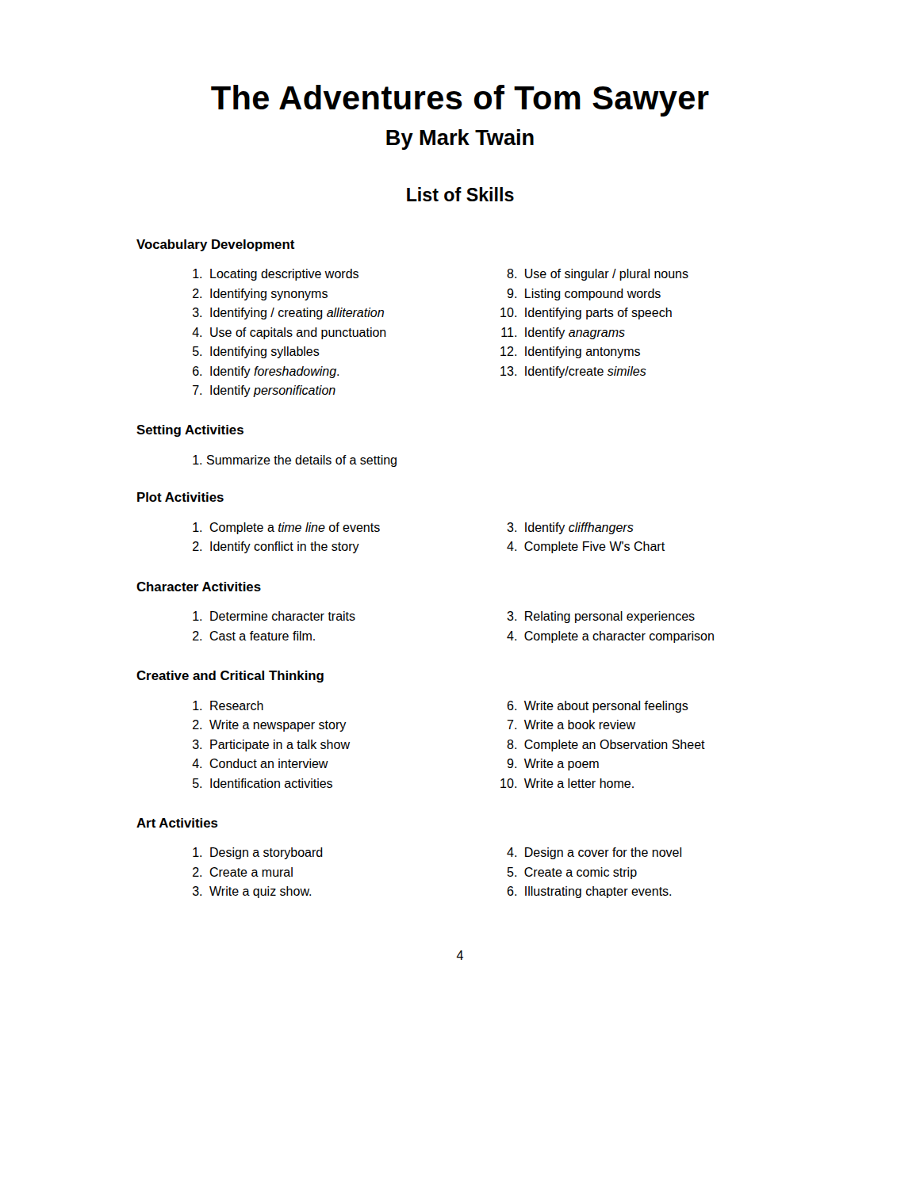The Adventures of Tom Sawyer
By Mark Twain
List of Skills
Vocabulary Development
Locating descriptive words
Identifying synonyms
Identifying / creating alliteration
Use of capitals and punctuation
Identifying syllables
Identify foreshadowing.
Identify personification
Use of singular / plural nouns
Listing compound words
Identifying parts of speech
Identify anagrams
Identifying antonyms
Identify/create similes
Setting Activities
Summarize the details of a setting
Plot Activities
Complete a time line of events
Identify conflict in the story
Identify cliffhangers
Complete Five W's Chart
Character Activities
Determine character traits
Cast a feature film.
Relating personal experiences
Complete a character comparison
Creative and Critical Thinking
Research
Write a newspaper story
Participate in a talk show
Conduct an interview
Identification activities
Write about personal feelings
Write a book review
Complete an Observation Sheet
Write a poem
Write a letter home.
Art Activities
Design a storyboard
Create a mural
Write a quiz show.
Design a cover for the novel
Create a comic strip
Illustrating chapter events.
4